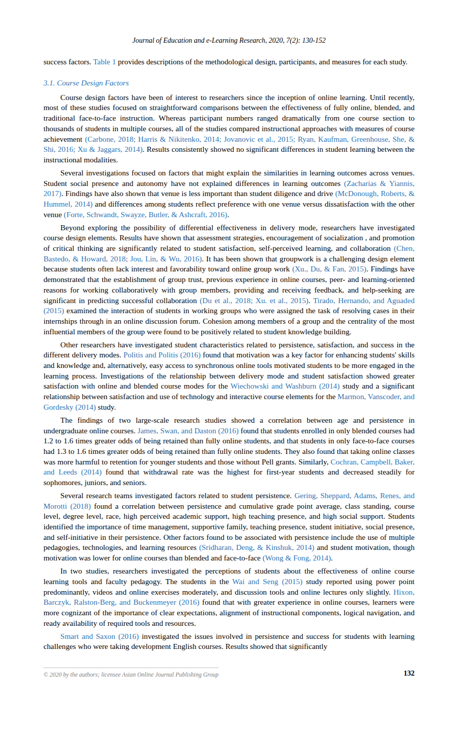Journal of Education and e-Learning Research, 2020, 7(2): 130-152
success factors. Table 1 provides descriptions of the methodological design, participants, and measures for each study.
3.1. Course Design Factors
Course design factors have been of interest to researchers since the inception of online learning. Until recently, most of these studies focused on straightforward comparisons between the effectiveness of fully online, blended, and traditional face-to-face instruction. Whereas participant numbers ranged dramatically from one course section to thousands of students in multiple courses, all of the studies compared instructional approaches with measures of course achievement (Carbone, 2018; Harris & Nikitenko, 2014; Jovanovic et al., 2015; Ryan, Kaufman, Greenhouse, She, & Shi, 2016; Xu & Jaggars, 2014). Results consistently showed no significant differences in student learning between the instructional modalities.
Several investigations focused on factors that might explain the similarities in learning outcomes across venues. Student social presence and autonomy have not explained differences in learning outcomes (Zacharias & Yiannis, 2017). Findings have also shown that venue is less important than student diligence and drive (McDonough, Roberts, & Hummel, 2014) and differences among students reflect preference with one venue versus dissatisfaction with the other venue (Forte, Schwandt, Swayze, Butler, & Ashcraft, 2016).
Beyond exploring the possibility of differential effectiveness in delivery mode, researchers have investigated course design elements. Results have shown that assessment strategies, encouragement of socialization , and promotion of critical thinking are significantly related to student satisfaction, self-perceived learning, and collaboration (Chen, Bastedo, & Howard, 2018; Jou, Lin, & Wu, 2016). It has been shown that groupwork is a challenging design element because students often lack interest and favorability toward online group work (Xu., Du, & Fan, 2015). Findings have demonstrated that the establishment of group trust, previous experience in online courses, peer- and learning-oriented reasons for working collaboratively with group members, providing and receiving feedback, and help-seeking are significant in predicting successful collaboration (Du et al., 2018; Xu. et al., 2015). Tirado, Hernando, and Aguaded (2015) examined the interaction of students in working groups who were assigned the task of resolving cases in their internships through in an online discussion forum. Cohesion among members of a group and the centrality of the most influential members of the group were found to be positively related to student knowledge building.
Other researchers have investigated student characteristics related to persistence, satisfaction, and success in the different delivery modes. Politis and Politis (2016) found that motivation was a key factor for enhancing students' skills and knowledge and, alternatively, easy access to synchronous online tools motivated students to be more engaged in the learning process. Investigations of the relationship between delivery mode and student satisfaction showed greater satisfaction with online and blended course modes for the Wiechowski and Washburn (2014) study and a significant relationship between satisfaction and use of technology and interactive course elements for the Marmon, Vanscoder, and Gordesky (2014) study.
The findings of two large-scale research studies showed a correlation between age and persistence in undergraduate online courses. James, Swan, and Daston (2016) found that students enrolled in only blended courses had 1.2 to 1.6 times greater odds of being retained than fully online students, and that students in only face-to-face courses had 1.3 to 1.6 times greater odds of being retained than fully online students. They also found that taking online classes was more harmful to retention for younger students and those without Pell grants. Similarly, Cochran, Campbell, Baker, and Leeds (2014) found that withdrawal rate was the highest for first-year students and decreased steadily for sophomores, juniors, and seniors.
Several research teams investigated factors related to student persistence. Gering, Sheppard, Adams, Renes, and Morotti (2018) found a correlation between persistence and cumulative grade point average, class standing, course level, degree level, race, high perceived academic support, high teaching presence, and high social support. Students identified the importance of time management, supportive family, teaching presence, student initiative, social presence, and self-initiative in their persistence. Other factors found to be associated with persistence include the use of multiple pedagogies, technologies, and learning resources (Sridharan, Deng, & Kinshuk, 2014) and student motivation, though motivation was lower for online courses than blended and face-to-face (Wong & Fong, 2014).
In two studies, researchers investigated the perceptions of students about the effectiveness of online course learning tools and faculty pedagogy. The students in the Wai and Seng (2015) study reported using power point predominantly, videos and online exercises moderately, and discussion tools and online lectures only slightly. Hixon, Barczyk, Ralston-Berg, and Buckenmeyer (2016) found that with greater experience in online courses, learners were more cognizant of the importance of clear expectations, alignment of instructional components, logical navigation, and ready availability of required tools and resources.
Smart and Saxon (2016) investigated the issues involved in persistence and success for students with learning challenges who were taking development English courses. Results showed that significantly
© 2020 by the authors; licensee Asian Online Journal Publishing Group
132